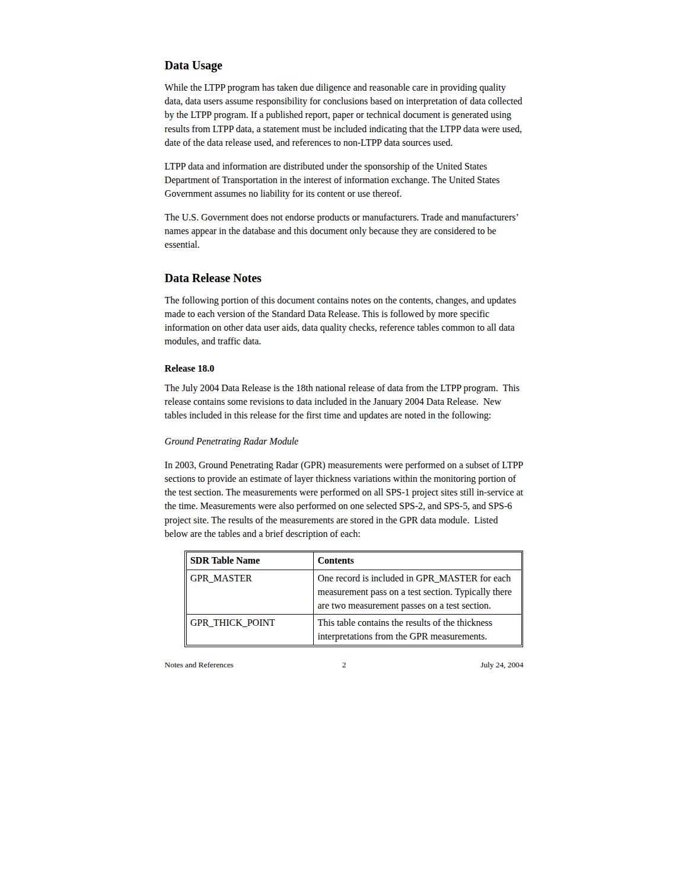Data Usage
While the LTPP program has taken due diligence and reasonable care in providing quality data, data users assume responsibility for conclusions based on interpretation of data collected by the LTPP program. If a published report, paper or technical document is generated using results from LTPP data, a statement must be included indicating that the LTPP data were used, date of the data release used, and references to non-LTPP data sources used.
LTPP data and information are distributed under the sponsorship of the United States Department of Transportation in the interest of information exchange. The United States Government assumes no liability for its content or use thereof.
The U.S. Government does not endorse products or manufacturers. Trade and manufacturers’ names appear in the database and this document only because they are considered to be essential.
Data Release Notes
The following portion of this document contains notes on the contents, changes, and updates made to each version of the Standard Data Release. This is followed by more specific information on other data user aids, data quality checks, reference tables common to all data modules, and traffic data.
Release 18.0
The July 2004 Data Release is the 18th national release of data from the LTPP program. This release contains some revisions to data included in the January 2004 Data Release. New tables included in this release for the first time and updates are noted in the following:
Ground Penetrating Radar Module
In 2003, Ground Penetrating Radar (GPR) measurements were performed on a subset of LTPP sections to provide an estimate of layer thickness variations within the monitoring portion of the test section. The measurements were performed on all SPS-1 project sites still in-service at the time. Measurements were also performed on one selected SPS-2, and SPS-5, and SPS-6 project site. The results of the measurements are stored in the GPR data module. Listed below are the tables and a brief description of each:
| SDR Table Name | Contents |
| --- | --- |
| GPR_MASTER | One record is included in GPR_MASTER for each measurement pass on a test section. Typically there are two measurement passes on a test section. |
| GPR_THICK_POINT | This table contains the results of the thickness interpretations from the GPR measurements. |
Notes and References 2 July 24, 2004